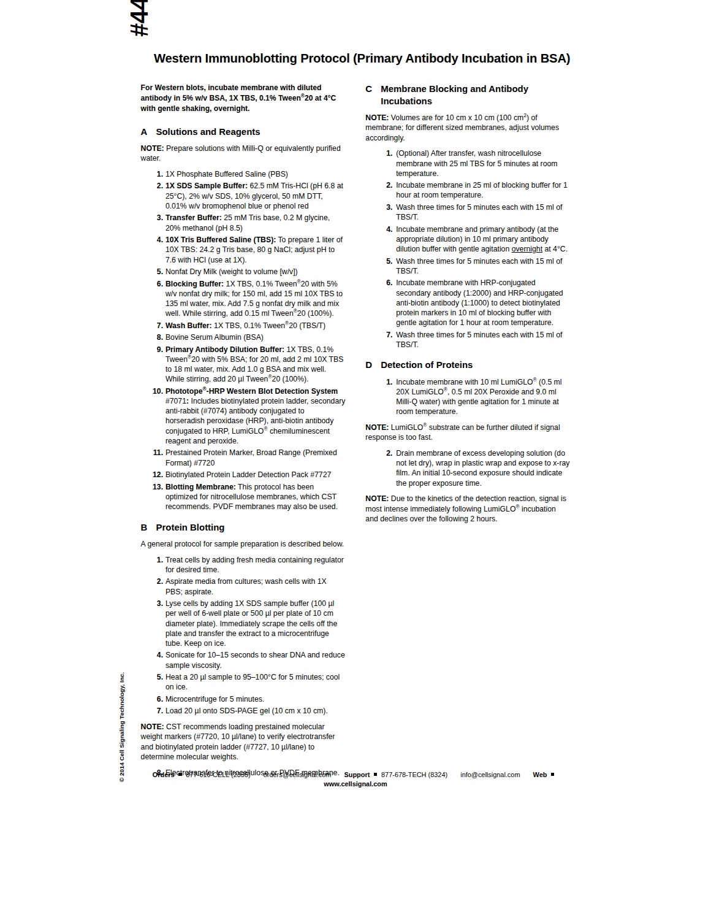#4487
© 2014 Cell Signaling Technology, Inc.
Western Immunoblotting Protocol (Primary Antibody Incubation in BSA)
For Western blots, incubate membrane with diluted antibody in 5% w/v BSA, 1X TBS, 0.1% Tween®20 at 4°C with gentle shaking, overnight.
ASolutions and Reagents
NOTE: Prepare solutions with Milli-Q or equivalently purified water.
1X Phosphate Buffered Saline (PBS)
1X SDS Sample Buffer: 62.5 mM Tris-HCl (pH 6.8 at 25°C), 2% w/v SDS, 10% glycerol, 50 mM DTT, 0.01% w/v bromophenol blue or phenol red
Transfer Buffer: 25 mM Tris base, 0.2 M glycine, 20% methanol (pH 8.5)
10X Tris Buffered Saline (TBS): To prepare 1 liter of 10X TBS: 24.2 g Tris base, 80 g NaCl; adjust pH to 7.6 with HCl (use at 1X).
Nonfat Dry Milk (weight to volume [w/v])
Blocking Buffer: 1X TBS, 0.1% Tween®20 with 5% w/v nonfat dry milk; for 150 ml, add 15 ml 10X TBS to 135 ml water, mix. Add 7.5 g nonfat dry milk and mix well. While stirring, add 0.15 ml Tween®20 (100%).
Wash Buffer: 1X TBS, 0.1% Tween®20 (TBS/T)
Bovine Serum Albumin (BSA)
Primary Antibody Dilution Buffer: 1X TBS, 0.1% Tween®20 with 5% BSA; for 20 ml, add 2 ml 10X TBS to 18 ml water, mix. Add 1.0 g BSA and mix well. While stirring, add 20 µl Tween®20 (100%).
Phototope®-HRP Western Blot Detection System #7071: Includes biotinylated protein ladder, secondary anti-rabbit (#7074) antibody conjugated to horseradish peroxidase (HRP), anti-biotin antibody conjugated to HRP, LumiGLO® chemiluminescent reagent and peroxide.
Prestained Protein Marker, Broad Range (Premixed Format) #7720
Biotinylated Protein Ladder Detection Pack #7727
Blotting Membrane: This protocol has been optimized for nitrocellulose membranes, which CST recommends. PVDF membranes may also be used.
BProtein Blotting
A general protocol for sample preparation is described below.
Treat cells by adding fresh media containing regulator for desired time.
Aspirate media from cultures; wash cells with 1X PBS; aspirate.
Lyse cells by adding 1X SDS sample buffer (100 µl per well of 6-well plate or 500 µl per plate of 10 cm diameter plate). Immediately scrape the cells off the plate and transfer the extract to a microcentrifuge tube. Keep on ice.
Sonicate for 10–15 seconds to shear DNA and reduce sample viscosity.
Heat a 20 µl sample to 95–100°C for 5 minutes; cool on ice.
Microcentrifuge for 5 minutes.
Load 20 µl onto SDS-PAGE gel (10 cm x 10 cm).
NOTE: CST recommends loading prestained molecular weight markers (#7720, 10 µl/lane) to verify electrotransfer and biotinylated protein ladder (#7727, 10 µl/lane) to determine molecular weights.
Electrotransfer to nitrocellulose or PVDF membrane.
CMembrane Blocking and Antibody Incubations
NOTE: Volumes are for 10 cm x 10 cm (100 cm2) of membrane; for different sized membranes, adjust volumes accordingly.
(Optional) After transfer, wash nitrocellulose membrane with 25 ml TBS for 5 minutes at room temperature.
Incubate membrane in 25 ml of blocking buffer for 1 hour at room temperature.
Wash three times for 5 minutes each with 15 ml of TBS/T.
Incubate membrane and primary antibody (at the appropriate dilution) in 10 ml primary antibody dilution buffer with gentle agitation overnight at 4°C.
Wash three times for 5 minutes each with 15 ml of TBS/T.
Incubate membrane with HRP-conjugated secondary antibody (1:2000) and HRP-conjugated anti-biotin antibody (1:1000) to detect biotinylated protein markers in 10 ml of blocking buffer with gentle agitation for 1 hour at room temperature.
Wash three times for 5 minutes each with 15 ml of TBS/T.
DDetection of Proteins
Incubate membrane with 10 ml LumiGLO® (0.5 ml 20X LumiGLO®, 0.5 ml 20X Peroxide and 9.0 ml Milli-Q water) with gentle agitation for 1 minute at room temperature.
NOTE: LumiGLO® substrate can be further diluted if signal response is too fast.
Drain membrane of excess developing solution (do not let dry), wrap in plastic wrap and expose to x-ray film. An initial 10-second exposure should indicate the proper exposure time.
NOTE: Due to the kinetics of the detection reaction, signal is most intense immediately following LumiGLO® incubation and declines over the following 2 hours.
Orders 877-616-CELL (2355) orders@cellsignal.com Support 877-678-TECH (8324) info@cellsignal.com Web www.cellsignal.com